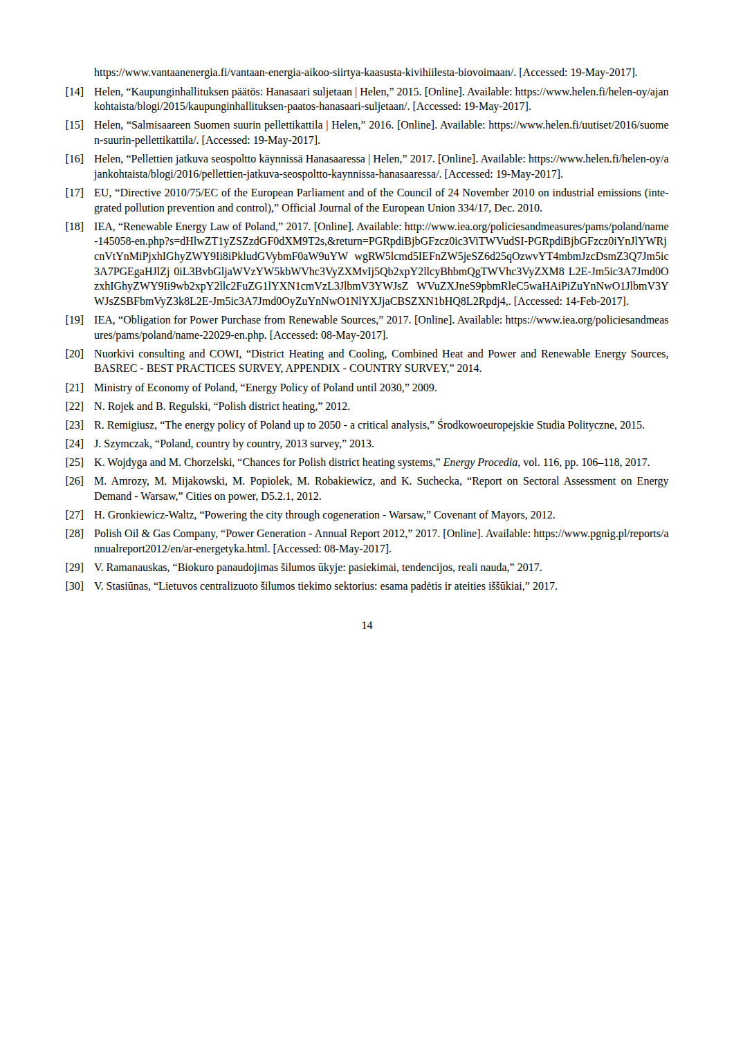https://www.vantaanenergia.fi/vantaan-energia-aikoo-siirtya-kaasusta-kivihiilesta-biovoimaan/. [Accessed: 19-May-2017].
[14] Helen, “Kaupunginhallituksen päätös: Hanasaari suljetaan | Helen,” 2015. [Online]. Available: https://www.helen.fi/helen-oy/ajankohtaista/blogi/2015/kaupunginhallituksen-paatos-hanasaari-suljetaan/. [Accessed: 19-May-2017].
[15] Helen, “Salmisaareen Suomen suurin pellettikattila | Helen,” 2016. [Online]. Available: https://www.helen.fi/uutiset/2016/suomen-suurin-pellettikattila/. [Accessed: 19-May-2017].
[16] Helen, “Pellettien jatkuva seospoltto käynnissä Hanasaaressa | Helen,” 2017. [Online]. Available: https://www.helen.fi/helen-oy/ajankohtaista/blogi/2016/pellettien-jatkuva-seospoltto-kaynnissa-hanasaaressa/. [Accessed: 19-May-2017].
[17] EU, “Directive 2010/75/EC of the European Parliament and of the Council of 24 November 2010 on industrial emissions (integrated pollution prevention and control),” Official Journal of the European Union 334/17, Dec. 2010.
[18] IEA, “Renewable Energy Law of Poland,” 2017. [Online]. Available: http://www.iea.org/policiesandmeasures/pams/poland/name-145058-en.php?s=dHlwZT1yZSZzdGF0dXM9T2s,&return=PGRpdiBjbGFzcz0ic3ViTWVudSI-PGRpdiBjbGFzcz0iYnJlYWRjcnVtYnMiPjxhIGhyZWY9Ii8iPkludGVybmF0aW9uYW wgRW5lcmd5IEFnZW5jeSZ6d25qOzwvYT4mbmJzcDsmZ3Q7Jm5ic3A7PGEgaHJlZj 0iL3BvbGljaWVzYW5kbWVhc3VyZXMvIj5Qb2xpY2llcyBhbmQgTWVhc3VyZXM8 L2E-Jm5ic3A7Jmd0OzxhIGhyZWY9Ii9wb2xpY2llc2FuZG1lYXN1cmVzL3JlbmV3YWJsZ WVuZXJneS9pbmRleC5waHAiPiZuYnNwO1JlbmV3YWJsZSBFbmVyZ3k8L2E-Jm5ic3A7Jmd0OyZuYnNwO1NlYXJjaCBSZXN1bHQ8L2Rpdj4,. [Accessed: 14-Feb-2017].
[19] IEA, “Obligation for Power Purchase from Renewable Sources,” 2017. [Online]. Available: https://www.iea.org/policiesandmeasures/pams/poland/name-22029-en.php. [Accessed: 08-May-2017].
[20] Nuorkivi consulting and COWI, “District Heating and Cooling, Combined Heat and Power and Renewable Energy Sources, BASREC - BEST PRACTICES SURVEY, APPENDIX - COUNTRY SURVEY,” 2014.
[21] Ministry of Economy of Poland, “Energy Policy of Poland until 2030,” 2009.
[22] N. Rojek and B. Regulski, “Polish district heating,” 2012.
[23] R. Remigiusz, “The energy policy of Poland up to 2050 - a critical analysis,” Środkowoeuropejskie Studia Polityczne, 2015.
[24] J. Szymczak, “Poland, country by country, 2013 survey,” 2013.
[25] K. Wojdyga and M. Chorzelski, “Chances for Polish district heating systems,” Energy Procedia, vol. 116, pp. 106–118, 2017.
[26] M. Amrozy, M. Mijakowski, M. Popiolek, M. Robakiewicz, and K. Suchecka, “Report on Sectoral Assessment on Energy Demand - Warsaw,” Cities on power, D5.2.1, 2012.
[27] H. Gronkiewicz-Waltz, “Powering the city through cogeneration - Warsaw,” Covenant of Mayors, 2012.
[28] Polish Oil & Gas Company, “Power Generation - Annual Report 2012,” 2017. [Online]. Available: https://www.pgnig.pl/reports/annualreport2012/en/ar-energetyka.html. [Accessed: 08-May-2017].
[29] V. Ramanauskas, “Biokuro panaudojimas šilumos ūkyje: pasiekimai, tendencijos, reali nauda,” 2017.
[30] V. Stasiūnas, “Lietuvos centralizuoto šilumos tiekimo sektorius: esama padėtis ir ateities iššūkiai,” 2017.
14